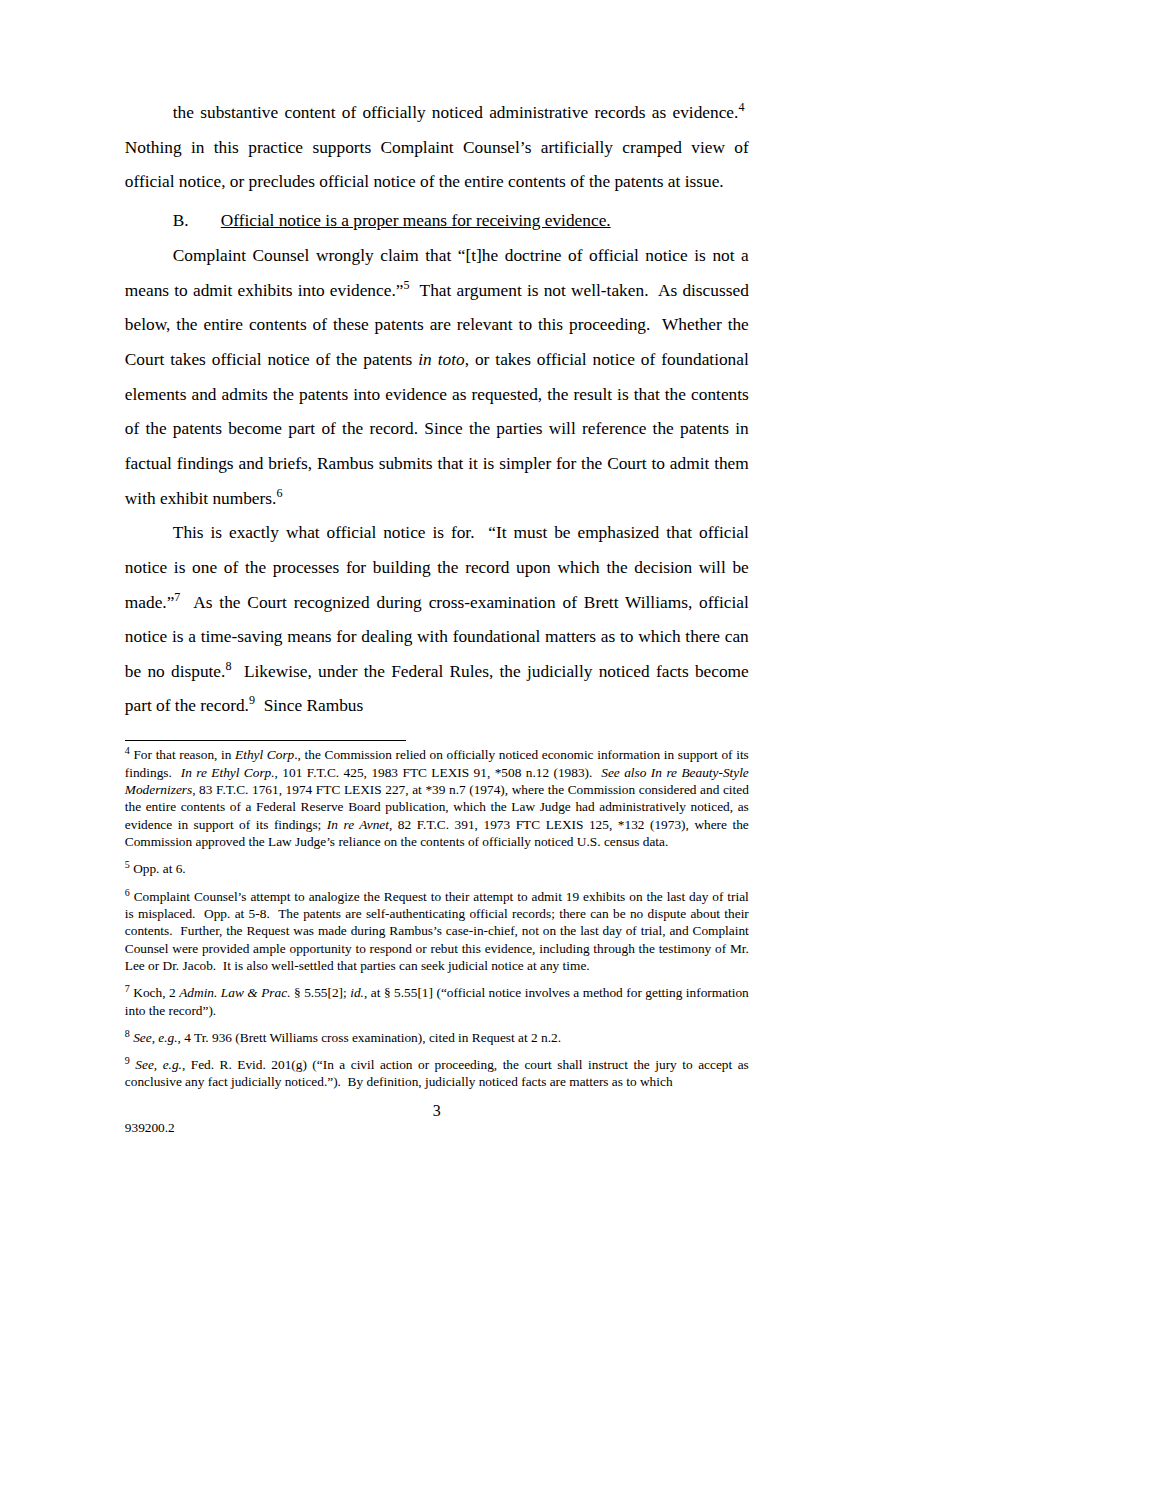the substantive content of officially noticed administrative records as evidence.4 Nothing in this practice supports Complaint Counsel’s artificially cramped view of official notice, or precludes official notice of the entire contents of the patents at issue.
B. Official notice is a proper means for receiving evidence.
Complaint Counsel wrongly claim that “[t]he doctrine of official notice is not a means to admit exhibits into evidence.”5 That argument is not well-taken. As discussed below, the entire contents of these patents are relevant to this proceeding. Whether the Court takes official notice of the patents in toto, or takes official notice of foundational elements and admits the patents into evidence as requested, the result is that the contents of the patents become part of the record. Since the parties will reference the patents in factual findings and briefs, Rambus submits that it is simpler for the Court to admit them with exhibit numbers.6
This is exactly what official notice is for. “It must be emphasized that official notice is one of the processes for building the record upon which the decision will be made.”7 As the Court recognized during cross-examination of Brett Williams, official notice is a time-saving means for dealing with foundational matters as to which there can be no dispute.8 Likewise, under the Federal Rules, the judicially noticed facts become part of the record.9 Since Rambus
4 For that reason, in Ethyl Corp., the Commission relied on officially noticed economic information in support of its findings. In re Ethyl Corp., 101 F.T.C. 425, 1983 FTC LEXIS 91, *508 n.12 (1983). See also In re Beauty-Style Modernizers, 83 F.T.C. 1761, 1974 FTC LEXIS 227, at *39 n.7 (1974), where the Commission considered and cited the entire contents of a Federal Reserve Board publication, which the Law Judge had administratively noticed, as evidence in support of its findings; In re Avnet, 82 F.T.C. 391, 1973 FTC LEXIS 125, *132 (1973), where the Commission approved the Law Judge’s reliance on the contents of officially noticed U.S. census data.
5 Opp. at 6.
6 Complaint Counsel’s attempt to analogize the Request to their attempt to admit 19 exhibits on the last day of trial is misplaced. Opp. at 5-8. The patents are self-authenticating official records; there can be no dispute about their contents. Further, the Request was made during Rambus’s case-in-chief, not on the last day of trial, and Complaint Counsel were provided ample opportunity to respond or rebut this evidence, including through the testimony of Mr. Lee or Dr. Jacob. It is also well-settled that parties can seek judicial notice at any time.
7 Koch, 2 Admin. Law & Prac. § 5.55[2]; id., at § 5.55[1] (“official notice involves a method for getting information into the record”).
8 See, e.g., 4 Tr. 936 (Brett Williams cross examination), cited in Request at 2 n.2.
9 See, e.g., Fed. R. Evid. 201(g) (“In a civil action or proceeding, the court shall instruct the jury to accept as conclusive any fact judicially noticed.”). By definition, judicially noticed facts are matters as to which
3
939200.2